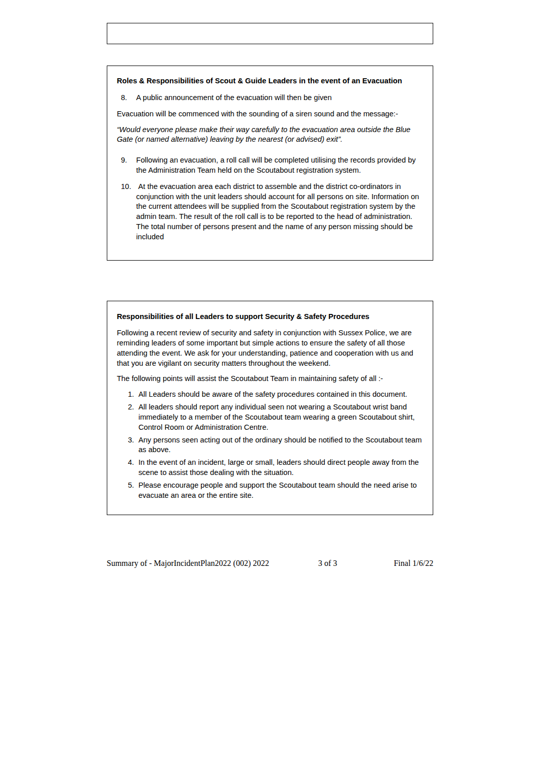Roles & Responsibilities of Scout & Guide Leaders in the event of an Evacuation
8. A public announcement of the evacuation will then be given
Evacuation will be commenced with the sounding of a siren sound and the message:-
“Would everyone please make their way carefully to the evacuation area outside the Blue Gate (or named alternative) leaving by the nearest (or advised) exit”.
9. Following an evacuation, a roll call will be completed utilising the records provided by the Administration Team held on the Scoutabout registration system.
10. At the evacuation area each district to assemble and the district co-ordinators in conjunction with the unit leaders should account for all persons on site. Information on the current attendees will be supplied from the Scoutabout registration system by the admin team. The result of the roll call is to be reported to the head of administration. The total number of persons present and the name of any person missing should be included
Responsibilities of all Leaders to support Security & Safety Procedures
Following a recent review of security and safety in conjunction with Sussex Police, we are reminding leaders of some important but simple actions to ensure the safety of all those attending the event. We ask for your understanding, patience and cooperation with us and that you are vigilant on security matters throughout the weekend.
The following points will assist the Scoutabout Team in maintaining safety of all :-
All Leaders should be aware of the safety procedures contained in this document.
All leaders should report any individual seen not wearing a Scoutabout wrist band immediately to a member of the Scoutabout team wearing a green Scoutabout shirt, Control Room or Administration Centre.
Any persons seen acting out of the ordinary should be notified to the Scoutabout team as above.
In the event of an incident, large or small, leaders should direct people away from the scene to assist those dealing with the situation.
Please encourage people and support the Scoutabout team should the need arise to evacuate an area or the entire site.
Summary of - MajorIncidentPlan2022 (002) 2022 3 of 3 Final 1/6/22